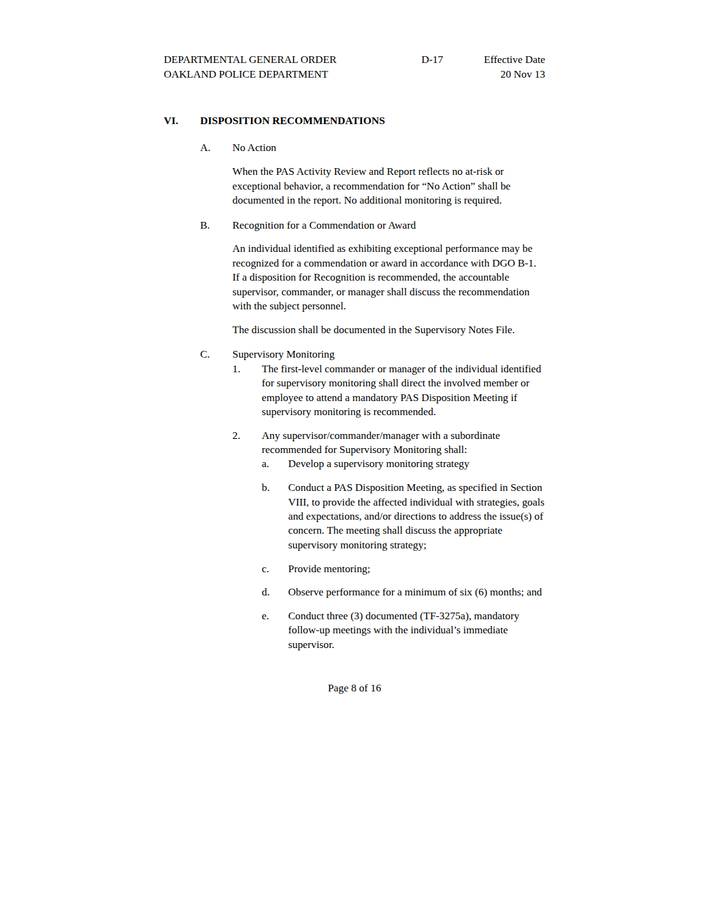| Departmental General Order | D-17 | Effective Date |
| Oakland Police Department | | 20 Nov 13 |
VI.
Disposition Recommendations
A.
No Action
When the PAS Activity Review and Report reflects no at-risk or exceptional behavior, a recommendation for “No Action” shall be documented in the report. No additional monitoring is required.
B.
Recognition for a Commendation or Award
An individual identified as exhibiting exceptional performance may be recognized for a commendation or award in accordance with DGO B-1. If a disposition for Recognition is recommended, the accountable supervisor, commander, or manager shall discuss the recommendation with the subject personnel.
The discussion shall be documented in the Supervisory Notes File.
C.
Supervisory Monitoring
1.
The first-level commander or manager of the individual identified for supervisory monitoring shall direct the involved member or employee to attend a mandatory PAS Disposition Meeting if supervisory monitoring is recommended.
2.
Any supervisor/commander/manager with a subordinate recommended for Supervisory Monitoring shall:
a.
Develop a supervisory monitoring strategy
b.
Conduct a PAS Disposition Meeting, as specified in Section VIII, to provide the affected individual with strategies, goals and expectations, and/or directions to address the issue(s) of concern. The meeting shall discuss the appropriate supervisory monitoring strategy;
c.
Provide mentoring;
d.
Observe performance for a minimum of six (6) months; and
e.
Conduct three (3) documented (TF-3275a), mandatory follow-up meetings with the individual’s immediate supervisor.
Page 8 of 16